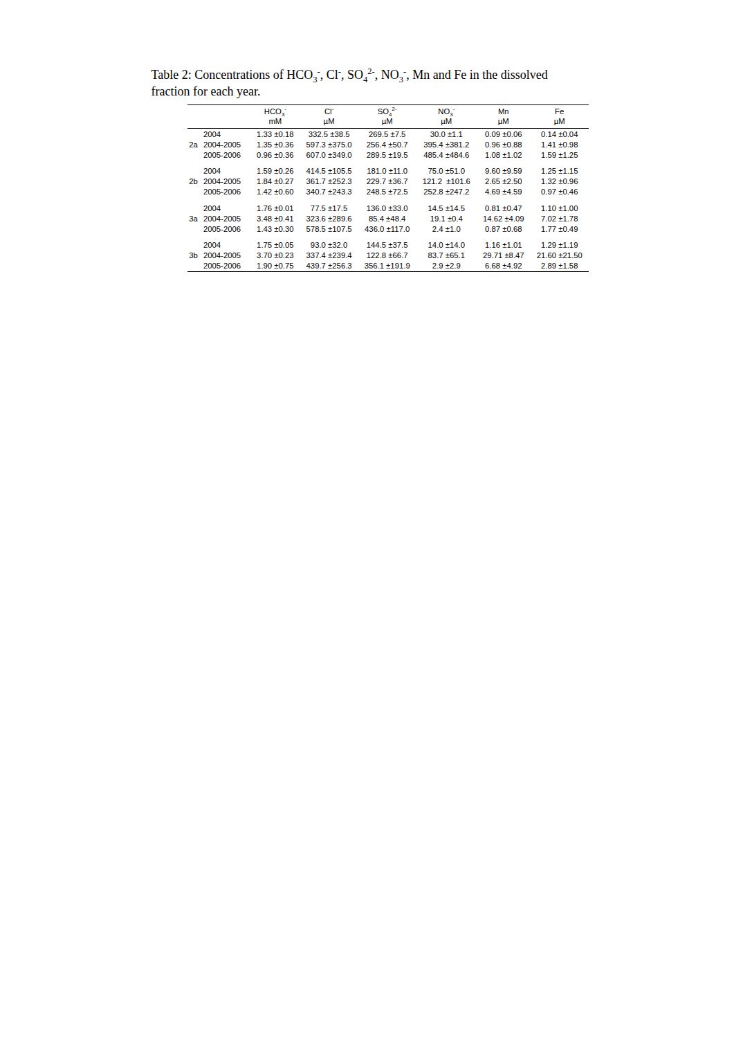Table 2: Concentrations of HCO3-, Cl-, SO42-, NO3-, Mn and Fe in the dissolved fraction for each year.
| | | HCO 3 - | Cl - | SO 4 2- | NO 3 - | Mn | Fe |
| --- | --- | --- | --- | --- | --- | --- | --- |
| | | mM | µM | µM | µM | µM | µM |
| | 2004 | 1.33 ±0.18 | 332.5 ±38.5 | 269.5 ±7.5 | 30.0 ±1.1 | 0.09 ±0.06 | 0.14 ±0.04 |
| 2a | 2004-2005 | 1.35 ±0.36 | 597.3 ±375.0 | 256.4 ±50.7 | 395.4 ±381.2 | 0.96 ±0.88 | 1.41 ±0.98 |
| | 2005-2006 | 0.96 ±0.36 | 607.0 ±349.0 | 289.5 ±19.5 | 485.4 ±484.6 | 1.08 ±1.02 | 1.59 ±1.25 |
| | 2004 | 1.59 ±0.26 | 414.5 ±105.5 | 181.0 ±11.0 | 75.0 ±51.0 | 9.60 ±9.59 | 1.25 ±1.15 |
| 2b | 2004-2005 | 1.84 ±0.27 | 361.7 ±252.3 | 229.7 ±36.7 | 121.2 ±101.6 | 2.65 ±2.50 | 1.32 ±0.96 |
| | 2005-2006 | 1.42 ±0.60 | 340.7 ±243.3 | 248.5 ±72.5 | 252.8 ±247.2 | 4.69 ±4.59 | 0.97 ±0.46 |
| | 2004 | 1.76 ±0.01 | 77.5 ±17.5 | 136.0 ±33.0 | 14.5 ±14.5 | 0.81 ±0.47 | 1.10 ±1.00 |
| 3a | 2004-2005 | 3.48 ±0.41 | 323.6 ±289.6 | 85.4 ±48.4 | 19.1 ±0.4 | 14.62 ±4.09 | 7.02 ±1.78 |
| | 2005-2006 | 1.43 ±0.30 | 578.5 ±107.5 | 436.0 ±117.0 | 2.4 ±1.0 | 0.87 ±0.68 | 1.77 ±0.49 |
| | 2004 | 1.75 ±0.05 | 93.0 ±32.0 | 144.5 ±37.5 | 14.0 ±14.0 | 1.16 ±1.01 | 1.29 ±1.19 |
| 3b | 2004-2005 | 3.70 ±0.23 | 337.4 ±239.4 | 122.8 ±66.7 | 83.7 ±65.1 | 29.71 ±8.47 | 21.60 ±21.50 |
| | 2005-2006 | 1.90 ±0.75 | 439.7 ±256.3 | 356.1 ±191.9 | 2.9 ±2.9 | 6.68 ±4.92 | 2.89 ±1.58 |